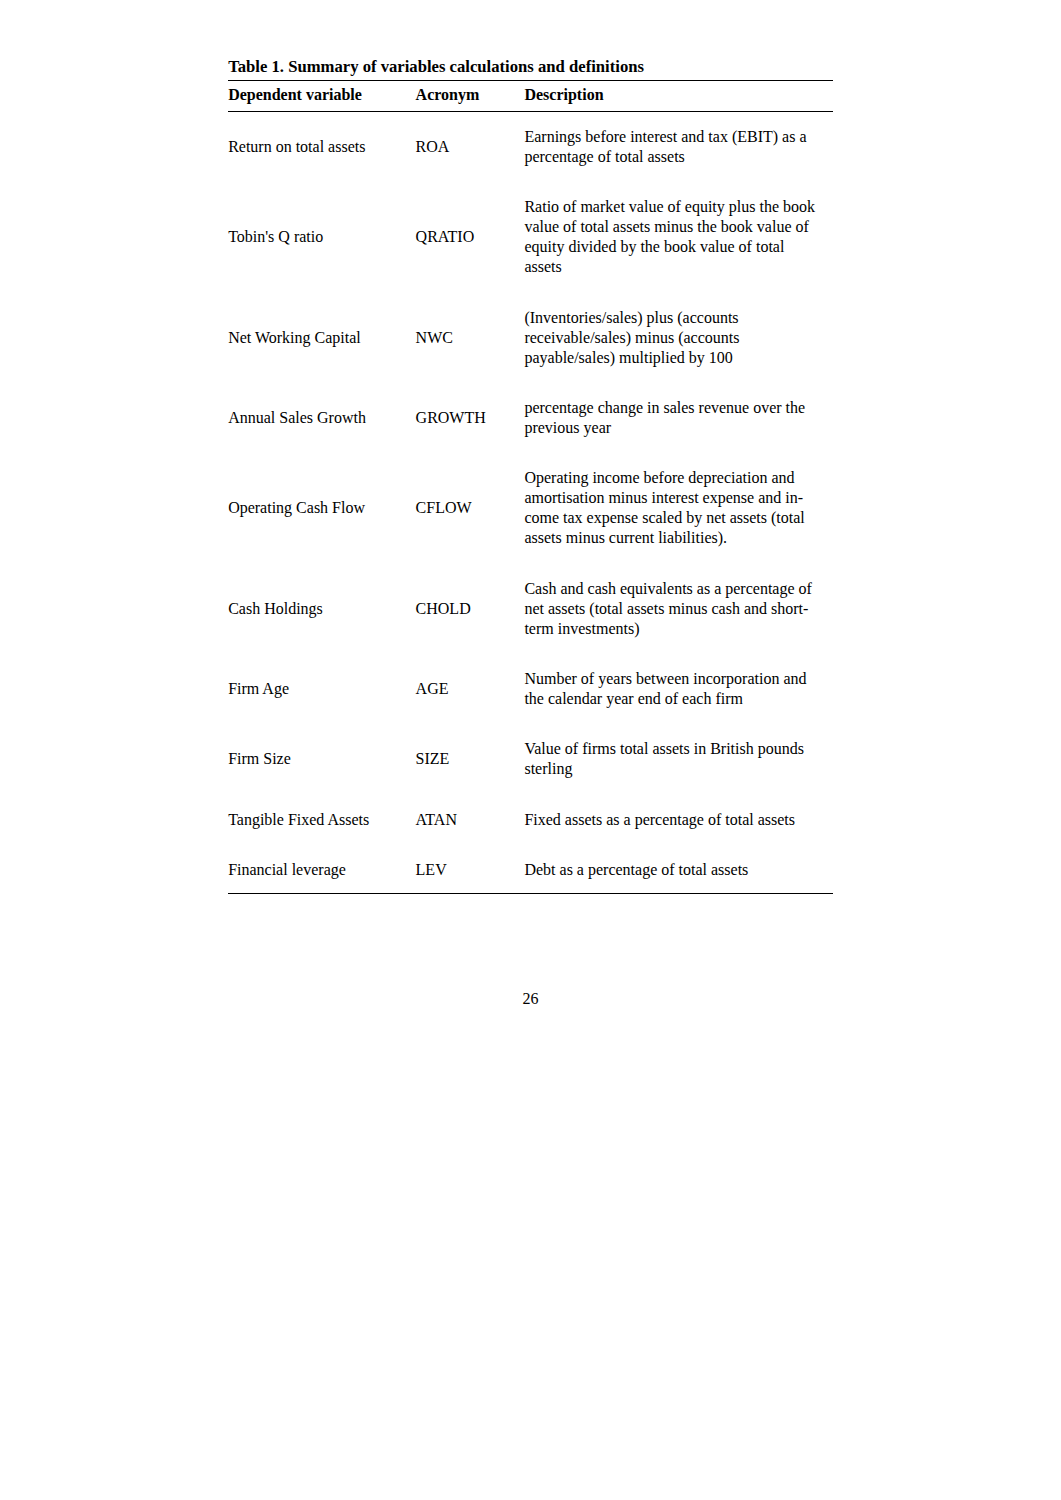Table 1. Summary of variables calculations and definitions
| Dependent variable | Acronym | Description |
| --- | --- | --- |
| Return on total assets | ROA | Earnings before interest and tax (EBIT) as a percentage of total assets |
| Tobin's Q ratio | QRATIO | Ratio of market value of equity plus the book value of total assets minus the book value of equity divided by the book value of total assets |
| Net Working Capital | NWC | (Inventories/sales) plus (accounts receivable/sales) minus (accounts payable/sales) multiplied by 100 |
| Annual Sales Growth | GROWTH | percentage change in sales revenue over the previous year |
| Operating Cash Flow | CFLOW | Operating income before depreciation and amortisation minus interest expense and income tax expense scaled by net assets (total assets minus current liabilities). |
| Cash Holdings | CHOLD | Cash and cash equivalents as a percentage of net assets (total assets minus cash and short-term investments) |
| Firm Age | AGE | Number of years between incorporation and the calendar year end of each firm |
| Firm Size | SIZE | Value of firms total assets in British pounds sterling |
| Tangible Fixed Assets | ATAN | Fixed assets as a percentage of total assets |
| Financial leverage | LEV | Debt as a percentage of total assets |
26